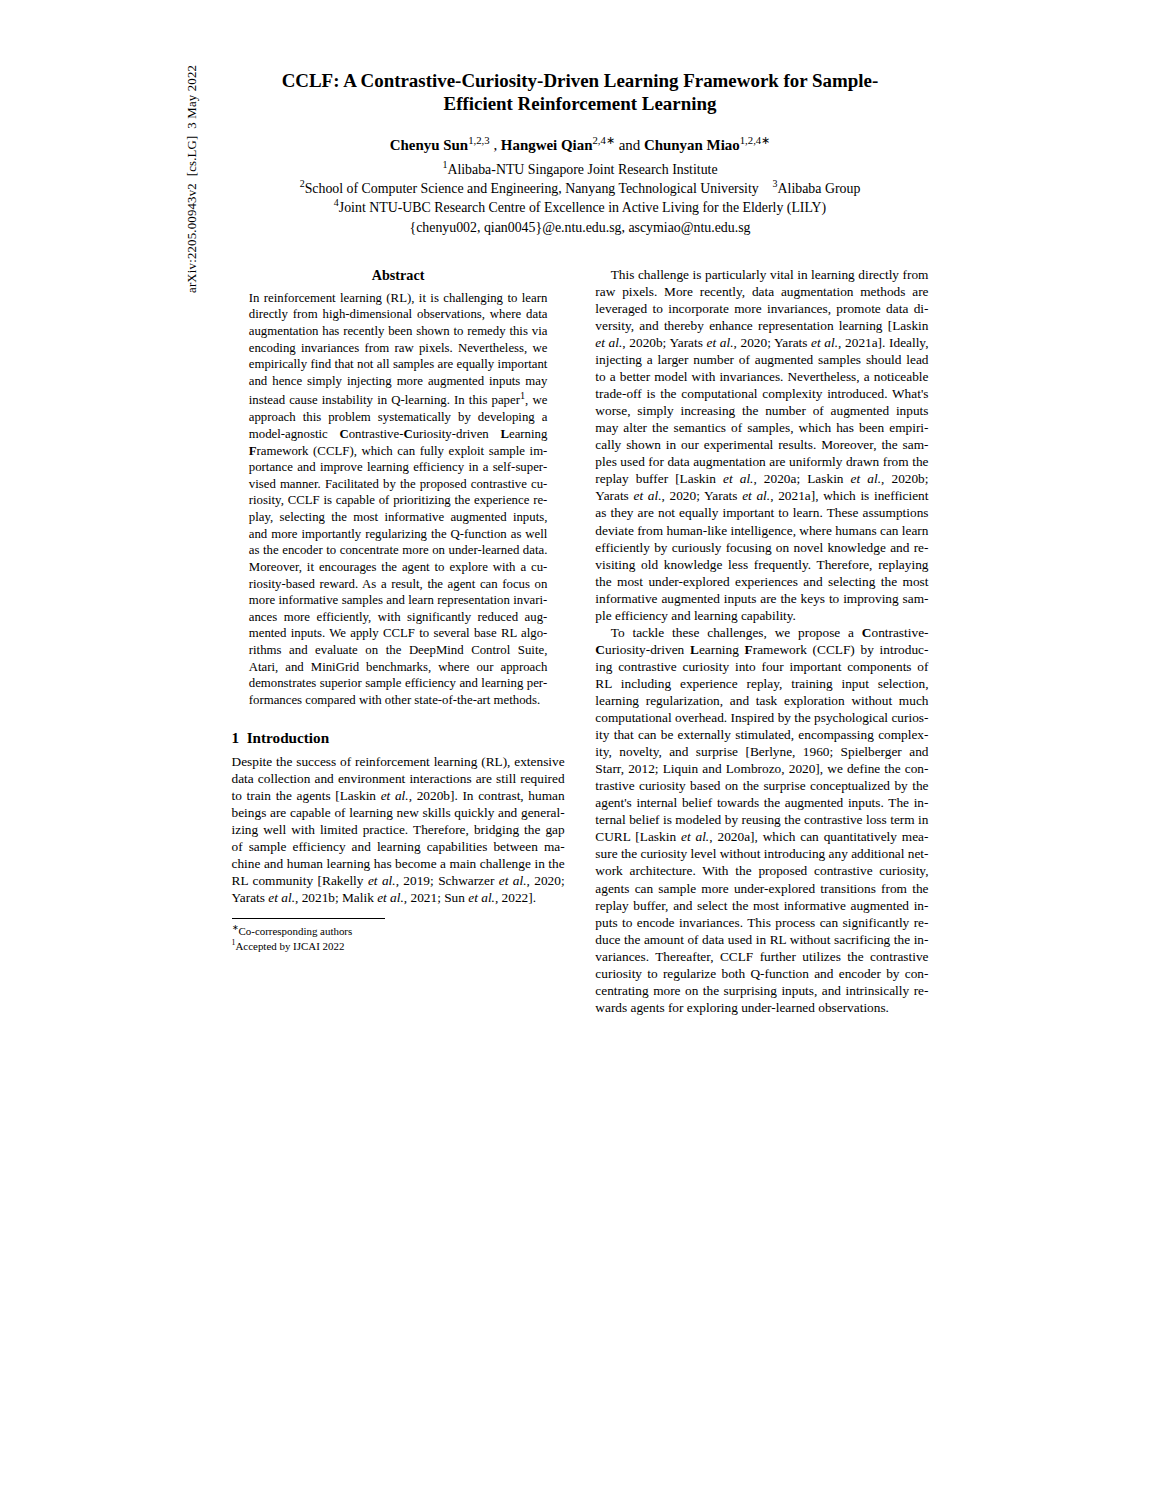arXiv:2205.00943v2 [cs.LG] 3 May 2022
CCLF: A Contrastive-Curiosity-Driven Learning Framework for Sample-Efficient Reinforcement Learning
Chenyu Sun1,2,3 , Hangwei Qian2,4∗ and Chunyan Miao1,2,4∗
1Alibaba-NTU Singapore Joint Research Institute
2School of Computer Science and Engineering, Nanyang Technological University 3Alibaba Group
4Joint NTU-UBC Research Centre of Excellence in Active Living for the Elderly (LILY)
{chenyu002, qian0045}@e.ntu.edu.sg, ascymiao@ntu.edu.sg
Abstract
In reinforcement learning (RL), it is challenging to learn directly from high-dimensional observations, where data augmentation has recently been shown to remedy this via encoding invariances from raw pixels. Nevertheless, we empirically find that not all samples are equally important and hence simply injecting more augmented inputs may instead cause instability in Q-learning. In this paper1, we approach this problem systematically by developing a model-agnostic Contrastive-Curiosity-driven Learning Framework (CCLF), which can fully exploit sample importance and improve learning efficiency in a self-supervised manner. Facilitated by the proposed contrastive curiosity, CCLF is capable of prioritizing the experience replay, selecting the most informative augmented inputs, and more importantly regularizing the Q-function as well as the encoder to concentrate more on under-learned data. Moreover, it encourages the agent to explore with a curiosity-based reward. As a result, the agent can focus on more informative samples and learn representation invariances more efficiently, with significantly reduced augmented inputs. We apply CCLF to several base RL algorithms and evaluate on the DeepMind Control Suite, Atari, and MiniGrid benchmarks, where our approach demonstrates superior sample efficiency and learning performances compared with other state-of-the-art methods.
1 Introduction
Despite the success of reinforcement learning (RL), extensive data collection and environment interactions are still required to train the agents [Laskin et al., 2020b]. In contrast, human beings are capable of learning new skills quickly and generalizing well with limited practice. Therefore, bridging the gap of sample efficiency and learning capabilities between machine and human learning has become a main challenge in the RL community [Rakelly et al., 2019; Schwarzer et al., 2020; Yarats et al., 2021b; Malik et al., 2021; Sun et al., 2022].
∗Co-corresponding authors
1Accepted by IJCAI 2022
This challenge is particularly vital in learning directly from raw pixels. More recently, data augmentation methods are leveraged to incorporate more invariances, promote data diversity, and thereby enhance representation learning [Laskin et al., 2020b; Yarats et al., 2020; Yarats et al., 2021a]. Ideally, injecting a larger number of augmented samples should lead to a better model with invariances. Nevertheless, a noticeable trade-off is the computational complexity introduced. What's worse, simply increasing the number of augmented inputs may alter the semantics of samples, which has been empirically shown in our experimental results. Moreover, the samples used for data augmentation are uniformly drawn from the replay buffer [Laskin et al., 2020a; Laskin et al., 2020b; Yarats et al., 2020; Yarats et al., 2021a], which is inefficient as they are not equally important to learn. These assumptions deviate from human-like intelligence, where humans can learn efficiently by curiously focusing on novel knowledge and revisiting old knowledge less frequently. Therefore, replaying the most under-explored experiences and selecting the most informative augmented inputs are the keys to improving sample efficiency and learning capability.
To tackle these challenges, we propose a Contrastive-Curiosity-driven Learning Framework (CCLF) by introducing contrastive curiosity into four important components of RL including experience replay, training input selection, learning regularization, and task exploration without much computational overhead. Inspired by the psychological curiosity that can be externally stimulated, encompassing complexity, novelty, and surprise [Berlyne, 1960; Spielberger and Starr, 2012; Liquin and Lombrozo, 2020], we define the contrastive curiosity based on the surprise conceptualized by the agent's internal belief towards the augmented inputs. The internal belief is modeled by reusing the contrastive loss term in CURL [Laskin et al., 2020a], which can quantitatively measure the curiosity level without introducing any additional network architecture. With the proposed contrastive curiosity, agents can sample more under-explored transitions from the replay buffer, and select the most informative augmented inputs to encode invariances. This process can significantly reduce the amount of data used in RL without sacrificing the invariances. Thereafter, CCLF further utilizes the contrastive curiosity to regularize both Q-function and encoder by concentrating more on the surprising inputs, and intrinsically rewards agents for exploring under-learned observations.